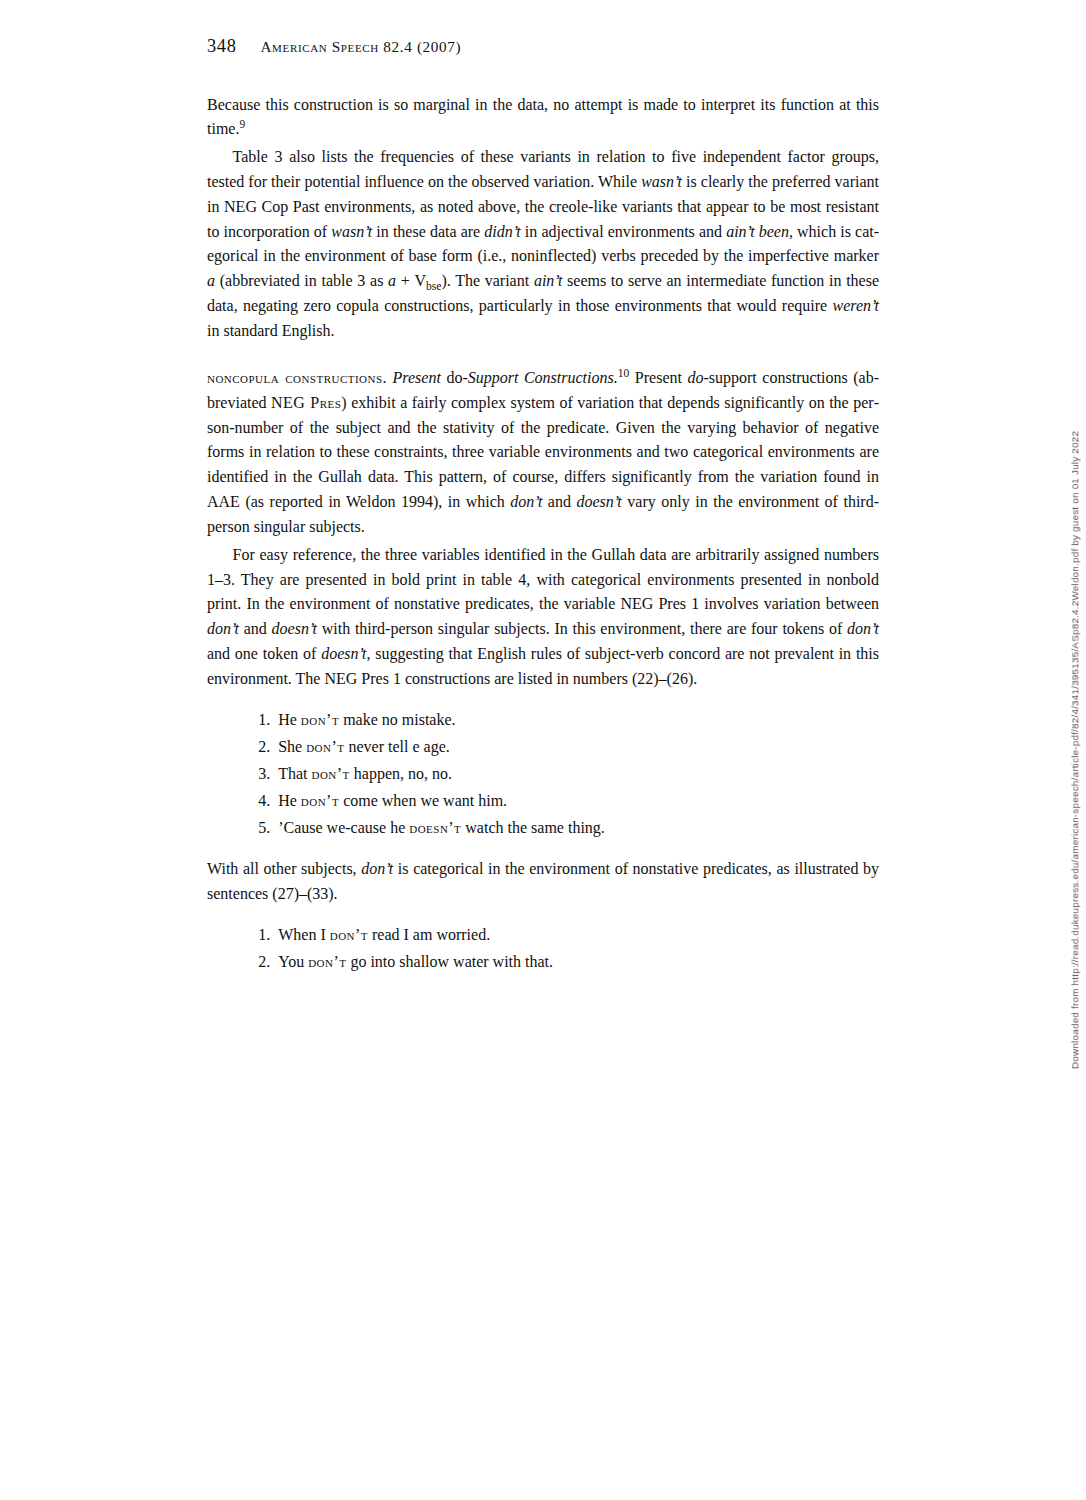Downloaded from http://read.dukeupress.edu/american-speech/article-pdf/82/4/341/395135/ASp82.4.2Weldon.pdf by guest on 01 July 2022
348 American Speech 82.4 (2007)
Because this construction is so marginal in the data, no attempt is made to interpret its function at this time.9
Table 3 also lists the frequencies of these variants in relation to five independent factor groups, tested for their potential influence on the observed variation. While wasn’t is clearly the preferred variant in NEG Cop Past environments, as noted above, the creole-like variants that appear to be most resistant to incorporation of wasn’t in these data are didn’t in adjectival environments and ain’t been, which is categorical in the environment of base form (i.e., noninflected) verbs preceded by the imperfective marker a (abbreviated in table 3 as a + Vbse). The variant ain’t seems to serve an intermediate function in these data, negating zero copula constructions, particularly in those environments that would require weren’t in standard English.
noncopula constructions. Present do-Support Constructions.10 Present do-support constructions (abbreviated NEG Pres) exhibit a fairly complex system of variation that depends significantly on the person-number of the subject and the stativity of the predicate. Given the varying behavior of negative forms in relation to these constraints, three variable environments and two categorical environments are identified in the Gullah data. This pattern, of course, differs significantly from the variation found in AAE (as reported in Weldon 1994), in which don’t and doesn’t vary only in the environment of third-person singular subjects.
For easy reference, the three variables identified in the Gullah data are arbitrarily assigned numbers 1–3. They are presented in bold print in table 4, with categorical environments presented in nonbold print. In the environment of nonstative predicates, the variable NEG Pres 1 involves variation between don’t and doesn’t with third-person singular subjects. In this environment, there are four tokens of don’t and one token of doesn’t, suggesting that English rules of subject-verb concord are not prevalent in this environment. The NEG Pres 1 constructions are listed in numbers (22)–(26).
He don’t make no mistake.
She don’t never tell e age.
That don’t happen, no, no.
He don’t come when we want him.
’Cause we-cause he doesn’t watch the same thing.
With all other subjects, don’t is categorical in the environment of nonstative predicates, as illustrated by sentences (27)–(33).
When I don’t read I am worried.
You don’t go into shallow water with that.